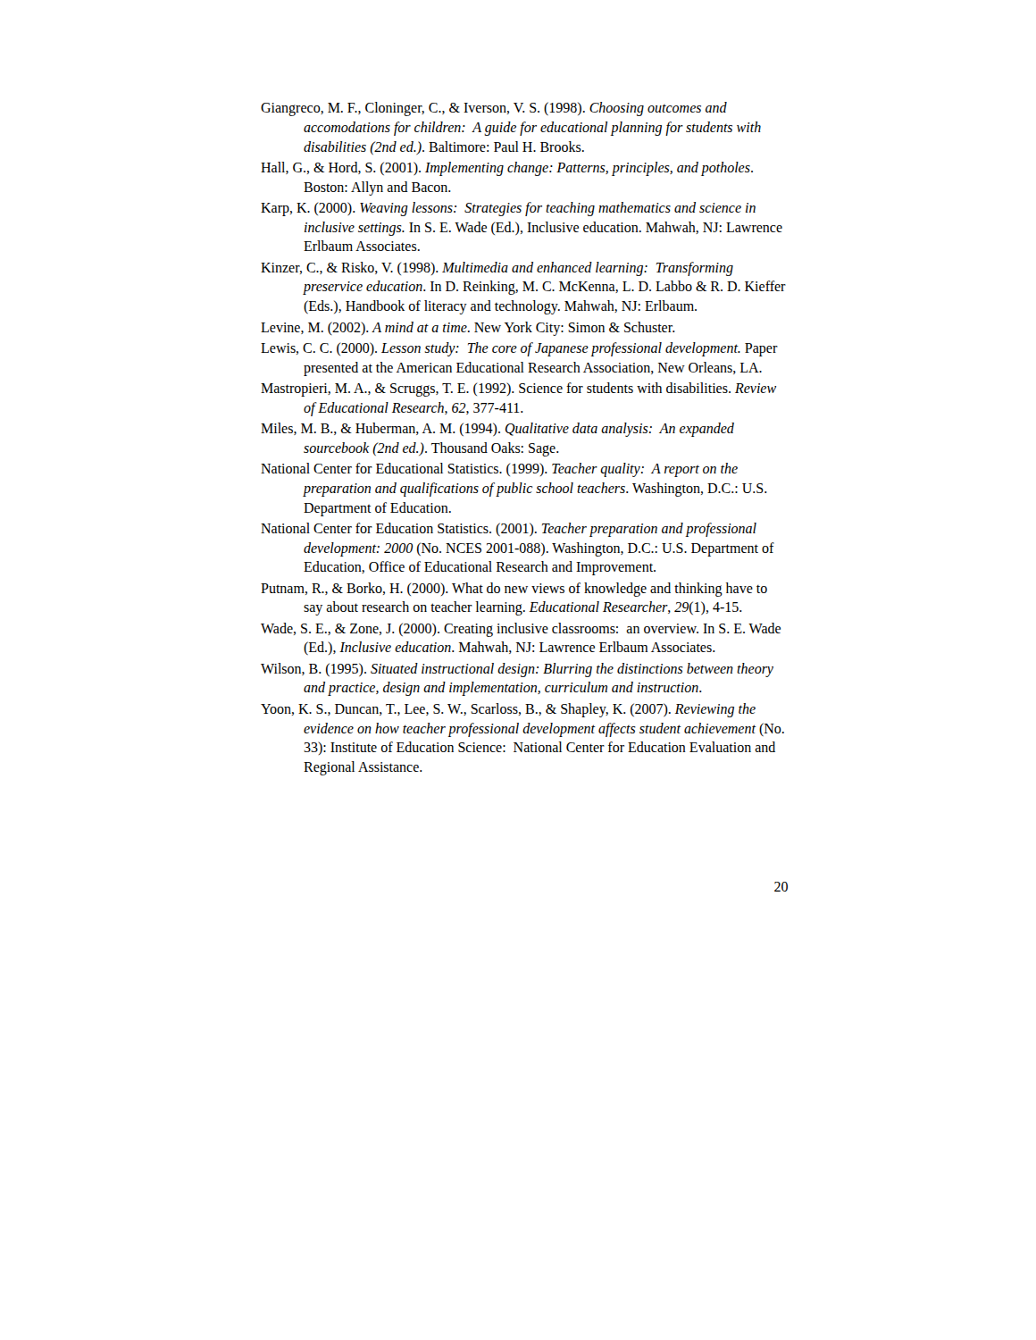Giangreco, M. F., Cloninger, C., & Iverson, V. S. (1998). Choosing outcomes and accomodations for children: A guide for educational planning for students with disabilities (2nd ed.). Baltimore: Paul H. Brooks.
Hall, G., & Hord, S. (2001). Implementing change: Patterns, principles, and potholes. Boston: Allyn and Bacon.
Karp, K. (2000). Weaving lessons: Strategies for teaching mathematics and science in inclusive settings. In S. E. Wade (Ed.), Inclusive education. Mahwah, NJ: Lawrence Erlbaum Associates.
Kinzer, C., & Risko, V. (1998). Multimedia and enhanced learning: Transforming preservice education. In D. Reinking, M. C. McKenna, L. D. Labbo & R. D. Kieffer (Eds.), Handbook of literacy and technology. Mahwah, NJ: Erlbaum.
Levine, M. (2002). A mind at a time. New York City: Simon & Schuster.
Lewis, C. C. (2000). Lesson study: The core of Japanese professional development. Paper presented at the American Educational Research Association, New Orleans, LA.
Mastropieri, M. A., & Scruggs, T. E. (1992). Science for students with disabilities. Review of Educational Research, 62, 377-411.
Miles, M. B., & Huberman, A. M. (1994). Qualitative data analysis: An expanded sourcebook (2nd ed.). Thousand Oaks: Sage.
National Center for Educational Statistics. (1999). Teacher quality: A report on the preparation and qualifications of public school teachers. Washington, D.C.: U.S. Department of Education.
National Center for Education Statistics. (2001). Teacher preparation and professional development: 2000 (No. NCES 2001-088). Washington, D.C.: U.S. Department of Education, Office of Educational Research and Improvement.
Putnam, R., & Borko, H. (2000). What do new views of knowledge and thinking have to say about research on teacher learning. Educational Researcher, 29(1), 4-15.
Wade, S. E., & Zone, J. (2000). Creating inclusive classrooms: an overview. In S. E. Wade (Ed.), Inclusive education. Mahwah, NJ: Lawrence Erlbaum Associates.
Wilson, B. (1995). Situated instructional design: Blurring the distinctions between theory and practice, design and implementation, curriculum and instruction.
Yoon, K. S., Duncan, T., Lee, S. W., Scarloss, B., & Shapley, K. (2007). Reviewing the evidence on how teacher professional development affects student achievement (No. 33): Institute of Education Science: National Center for Education Evaluation and Regional Assistance.
20